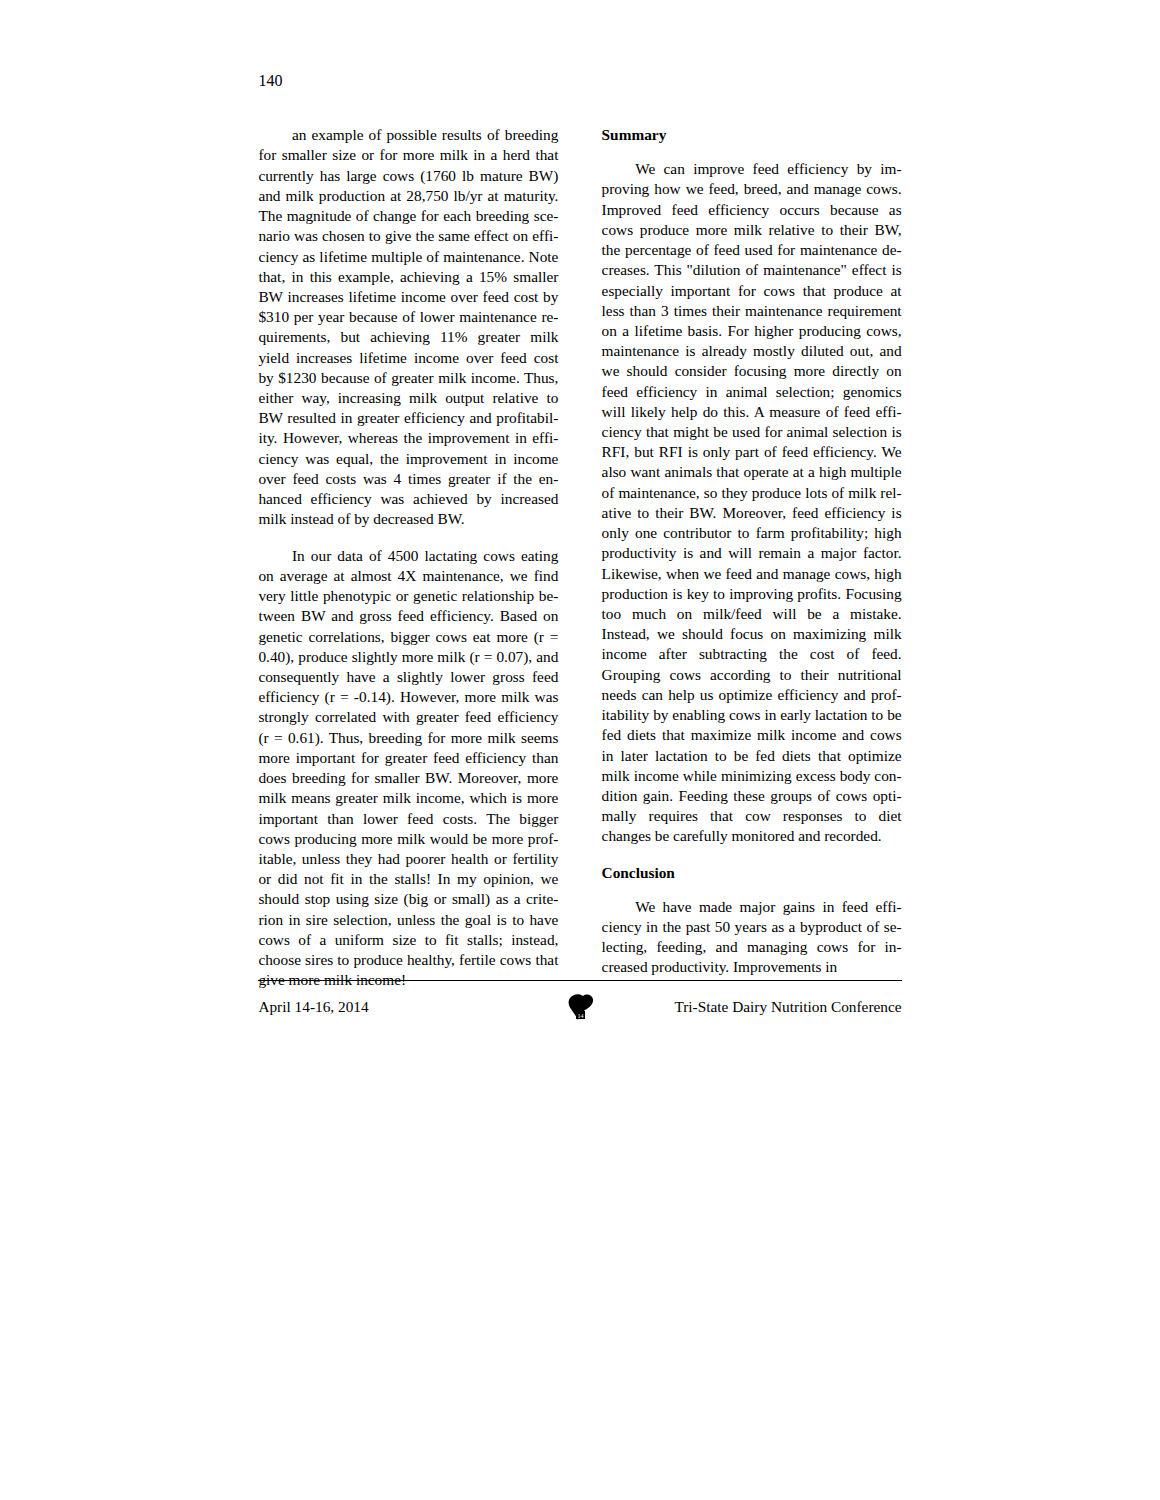140
an example of possible results of breeding for smaller size or for more milk in a herd that currently has large cows (1760 lb mature BW) and milk production at 28,750 lb/yr at maturity. The magnitude of change for each breeding scenario was chosen to give the same effect on efficiency as lifetime multiple of maintenance. Note that, in this example, achieving a 15% smaller BW increases lifetime income over feed cost by $310 per year because of lower maintenance requirements, but achieving 11% greater milk yield increases lifetime income over feed cost by $1230 because of greater milk income. Thus, either way, increasing milk output relative to BW resulted in greater efficiency and profitability. However, whereas the improvement in efficiency was equal, the improvement in income over feed costs was 4 times greater if the enhanced efficiency was achieved by increased milk instead of by decreased BW.
In our data of 4500 lactating cows eating on average at almost 4X maintenance, we find very little phenotypic or genetic relationship between BW and gross feed efficiency. Based on genetic correlations, bigger cows eat more (r = 0.40), produce slightly more milk (r = 0.07), and consequently have a slightly lower gross feed efficiency (r = -0.14). However, more milk was strongly correlated with greater feed efficiency (r = 0.61). Thus, breeding for more milk seems more important for greater feed efficiency than does breeding for smaller BW. Moreover, more milk means greater milk income, which is more important than lower feed costs. The bigger cows producing more milk would be more profitable, unless they had poorer health or fertility or did not fit in the stalls! In my opinion, we should stop using size (big or small) as a criterion in sire selection, unless the goal is to have cows of a uniform size to fit stalls; instead, choose sires to produce healthy, fertile cows that give more milk income!
Summary
We can improve feed efficiency by improving how we feed, breed, and manage cows. Improved feed efficiency occurs because as cows produce more milk relative to their BW, the percentage of feed used for maintenance decreases. This "dilution of maintenance" effect is especially important for cows that produce at less than 3 times their maintenance requirement on a lifetime basis. For higher producing cows, maintenance is already mostly diluted out, and we should consider focusing more directly on feed efficiency in animal selection; genomics will likely help do this. A measure of feed efficiency that might be used for animal selection is RFI, but RFI is only part of feed efficiency. We also want animals that operate at a high multiple of maintenance, so they produce lots of milk relative to their BW. Moreover, feed efficiency is only one contributor to farm profitability; high productivity is and will remain a major factor. Likewise, when we feed and manage cows, high production is key to improving profits. Focusing too much on milk/feed will be a mistake. Instead, we should focus on maximizing milk income after subtracting the cost of feed. Grouping cows according to their nutritional needs can help us optimize efficiency and profitability by enabling cows in early lactation to be fed diets that maximize milk income and cows in later lactation to be fed diets that optimize milk income while minimizing excess body condition gain. Feeding these groups of cows optimally requires that cow responses to diet changes be carefully monitored and recorded.
Conclusion
We have made major gains in feed efficiency in the past 50 years as a byproduct of selecting, feeding, and managing cows for increased productivity. Improvements in
April 14-16, 2014
14
Tri-State Dairy Nutrition Conference